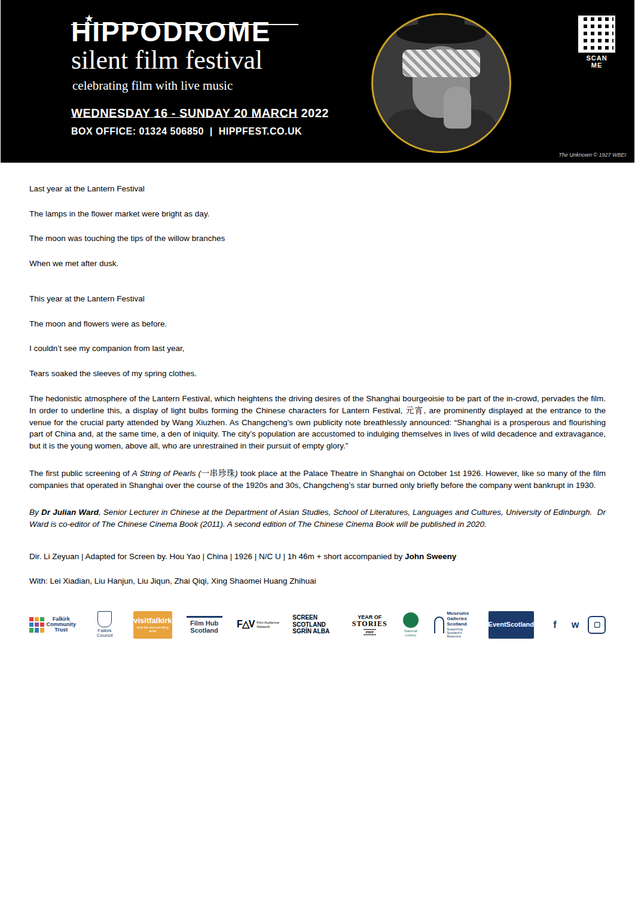★
Hippodrome
silent film festival
celebrating film with live music
WEDNESDAY 16 - SUNDAY 20 MARCH 2022
BOX OFFICE: 01324 506850 | HIPPFEST.CO.UK
SCAN
ME
The Unknown © 1927 WBEI
Last year at the Lantern Festival
The lamps in the flower market were bright as day.
The moon was touching the tips of the willow branches
When we met after dusk.
This year at the Lantern Festival
The moon and flowers were as before.
I couldn’t see my companion from last year,
Tears soaked the sleeves of my spring clothes.
The hedonistic atmosphere of the Lantern Festival, which heightens the driving desires of the Shanghai bourgeoisie to be part of the in-crowd, pervades the film. In order to underline this, a display of light bulbs forming the Chinese characters for Lantern Festival, 元宵, are prominently displayed at the entrance to the venue for the crucial party attended by Wang Xiuzhen. As Changcheng’s own publicity note breathlessly announced: “Shanghai is a prosperous and flourishing part of China and, at the same time, a den of iniquity. The city’s population are accustomed to indulging themselves in lives of wild decadence and extravagance, but it is the young women, above all, who are unrestrained in their pursuit of empty glory.”
The first public screening of A String of Pearls (一串珍珠) took place at the Palace Theatre in Shanghai on October 1st 1926. However, like so many of the film companies that operated in Shanghai over the course of the 1920s and 30s, Changcheng’s star burned only briefly before the company went bankrupt in 1930.
By Dr Julian Ward, Senior Lecturer in Chinese at the Department of Asian Studies, School of Literatures, Languages and Cultures, University of Edinburgh. Dr Ward is co-editor of The Chinese Cinema Book (2011). A second edition of The Chinese Cinema Book will be published in 2020.
Dir. Li Zeyuan | Adapted for Screen by. Hou Yao | China | 1926 | N/C U | 1h 46m + short accompanied by John Sweeny
With: Lei Xiadian, Liu Hanjun, Liu Jiqun, Zhai Qiqi, Xing Shaomei Huang Zhihuai
Falkirk
Community
Trust
Falkirk Council
visitfalkirk and the surrounding area
Film Hub
Scotland
F△V Film Audience
Network
SCREEN SCOTLAND
SGRÌN ALBA
YEAR OF STORIES 2022
National
Lottery
Museums
Galleries
Scotland
Supporting Scotland’s Museums
EventScotland
f w ▢